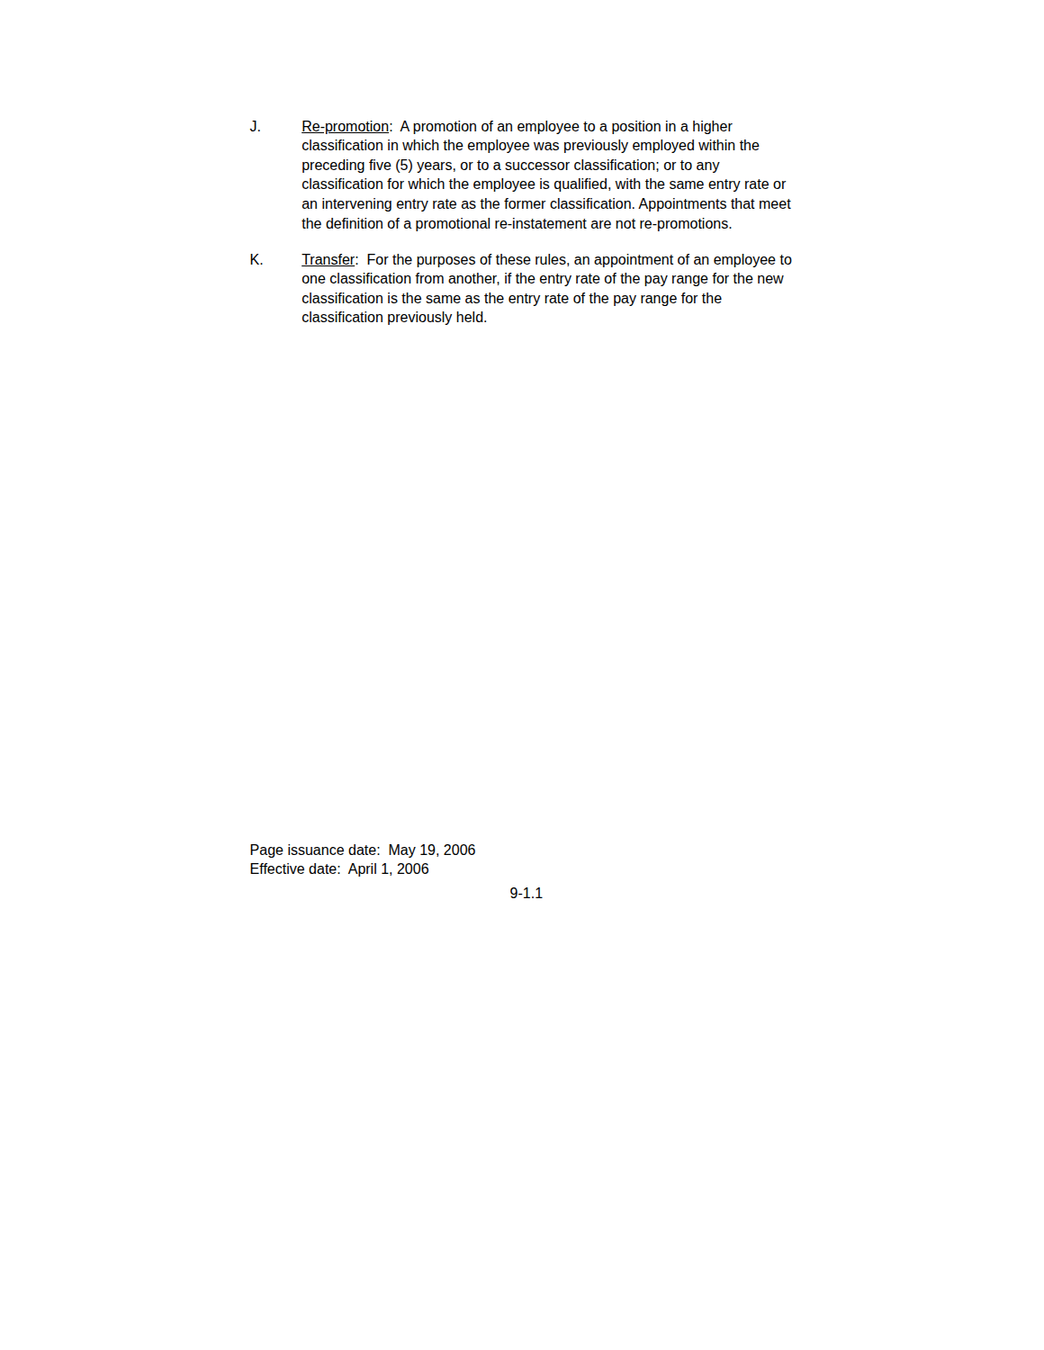J.
Re-promotion: A promotion of an employee to a position in a higher classification in which the employee was previously employed within the preceding five (5) years, or to a successor classification; or to any classification for which the employee is qualified, with the same entry rate or an intervening entry rate as the former classification. Appointments that meet the definition of a promotional re-instatement are not re-promotions.
K.
Transfer: For the purposes of these rules, an appointment of an employee to one classification from another, if the entry rate of the pay range for the new classification is the same as the entry rate of the pay range for the classification previously held.
Page issuance date: May 19, 2006
Effective date: April 1, 2006
9-1.1